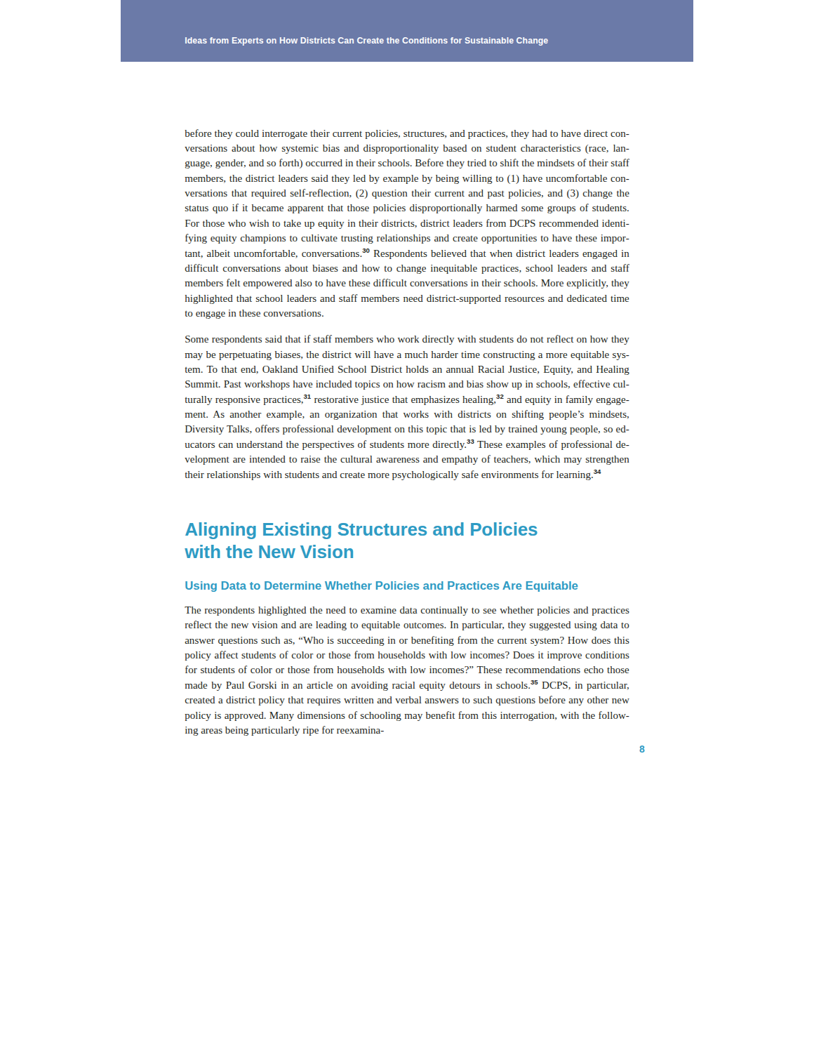Ideas from Experts on How Districts Can Create the Conditions for Sustainable Change
before they could interrogate their current policies, structures, and practices, they had to have direct conversations about how systemic bias and disproportionality based on student characteristics (race, language, gender, and so forth) occurred in their schools. Before they tried to shift the mindsets of their staff members, the district leaders said they led by example by being willing to (1) have uncomfortable conversations that required self-reflection, (2) question their current and past policies, and (3) change the status quo if it became apparent that those policies disproportionally harmed some groups of students. For those who wish to take up equity in their districts, district leaders from DCPS recommended identifying equity champions to cultivate trusting relationships and create opportunities to have these important, albeit uncomfortable, conversations.30 Respondents believed that when district leaders engaged in difficult conversations about biases and how to change inequitable practices, school leaders and staff members felt empowered also to have these difficult conversations in their schools. More explicitly, they highlighted that school leaders and staff members need district-supported resources and dedicated time to engage in these conversations.
Some respondents said that if staff members who work directly with students do not reflect on how they may be perpetuating biases, the district will have a much harder time constructing a more equitable system. To that end, Oakland Unified School District holds an annual Racial Justice, Equity, and Healing Summit. Past workshops have included topics on how racism and bias show up in schools, effective culturally responsive practices,31 restorative justice that emphasizes healing,32 and equity in family engagement. As another example, an organization that works with districts on shifting people’s mindsets, Diversity Talks, offers professional development on this topic that is led by trained young people, so educators can understand the perspectives of students more directly.33 These examples of professional development are intended to raise the cultural awareness and empathy of teachers, which may strengthen their relationships with students and create more psychologically safe environments for learning.34
Aligning Existing Structures and Policies
with the New Vision
Using Data to Determine Whether Policies and Practices Are Equitable
The respondents highlighted the need to examine data continually to see whether policies and practices reflect the new vision and are leading to equitable outcomes. In particular, they suggested using data to answer questions such as, “Who is succeeding in or benefiting from the current system? How does this policy affect students of color or those from households with low incomes? Does it improve conditions for students of color or those from households with low incomes?” These recommendations echo those made by Paul Gorski in an article on avoiding racial equity detours in schools.35 DCPS, in particular, created a district policy that requires written and verbal answers to such questions before any other new policy is approved. Many dimensions of schooling may benefit from this interrogation, with the following areas being particularly ripe for reexamina-
8